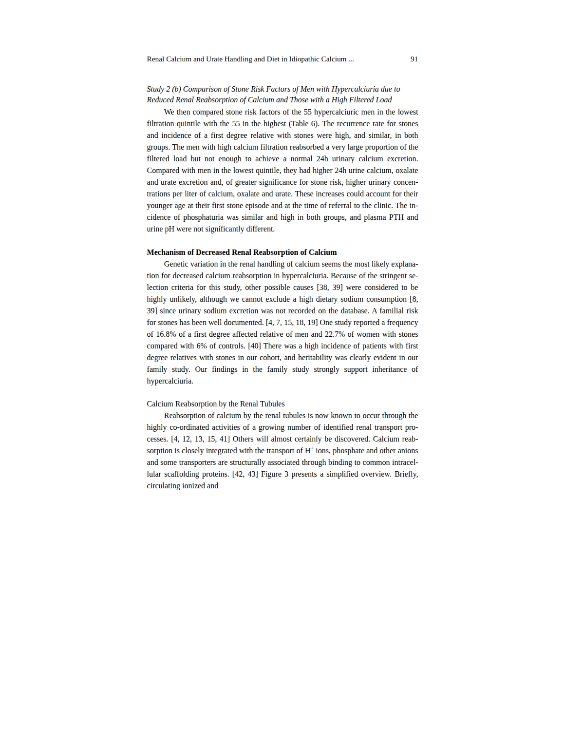Renal Calcium and Urate Handling and Diet in Idiopathic Calcium ... 91
Study 2 (b) Comparison of Stone Risk Factors of Men with Hypercalciuria due to Reduced Renal Reabsorption of Calcium and Those with a High Filtered Load
We then compared stone risk factors of the 55 hypercalciuric men in the lowest filtration quintile with the 55 in the highest (Table 6). The recurrence rate for stones and incidence of a first degree relative with stones were high, and similar, in both groups. The men with high calcium filtration reabsorbed a very large proportion of the filtered load but not enough to achieve a normal 24h urinary calcium excretion. Compared with men in the lowest quintile, they had higher 24h urine calcium, oxalate and urate excretion and, of greater significance for stone risk, higher urinary concentrations per liter of calcium, oxalate and urate. These increases could account for their younger age at their first stone episode and at the time of referral to the clinic. The incidence of phosphaturia was similar and high in both groups, and plasma PTH and urine pH were not significantly different.
Mechanism of Decreased Renal Reabsorption of Calcium
Genetic variation in the renal handling of calcium seems the most likely explanation for decreased calcium reabsorption in hypercalciuria. Because of the stringent selection criteria for this study, other possible causes [38, 39] were considered to be highly unlikely, although we cannot exclude a high dietary sodium consumption [8, 39] since urinary sodium excretion was not recorded on the database. A familial risk for stones has been well documented. [4, 7, 15, 18, 19] One study reported a frequency of 16.8% of a first degree affected relative of men and 22.7% of women with stones compared with 6% of controls. [40] There was a high incidence of patients with first degree relatives with stones in our cohort, and heritability was clearly evident in our family study. Our findings in the family study strongly support inheritance of hypercalciuria.
Calcium Reabsorption by the Renal Tubules
Reabsorption of calcium by the renal tubules is now known to occur through the highly co-ordinated activities of a growing number of identified renal transport processes. [4, 12, 13, 15, 41] Others will almost certainly be discovered. Calcium reabsorption is closely integrated with the transport of H+ ions, phosphate and other anions and some transporters are structurally associated through binding to common intracellular scaffolding proteins. [42, 43] Figure 3 presents a simplified overview. Briefly, circulating ionized and